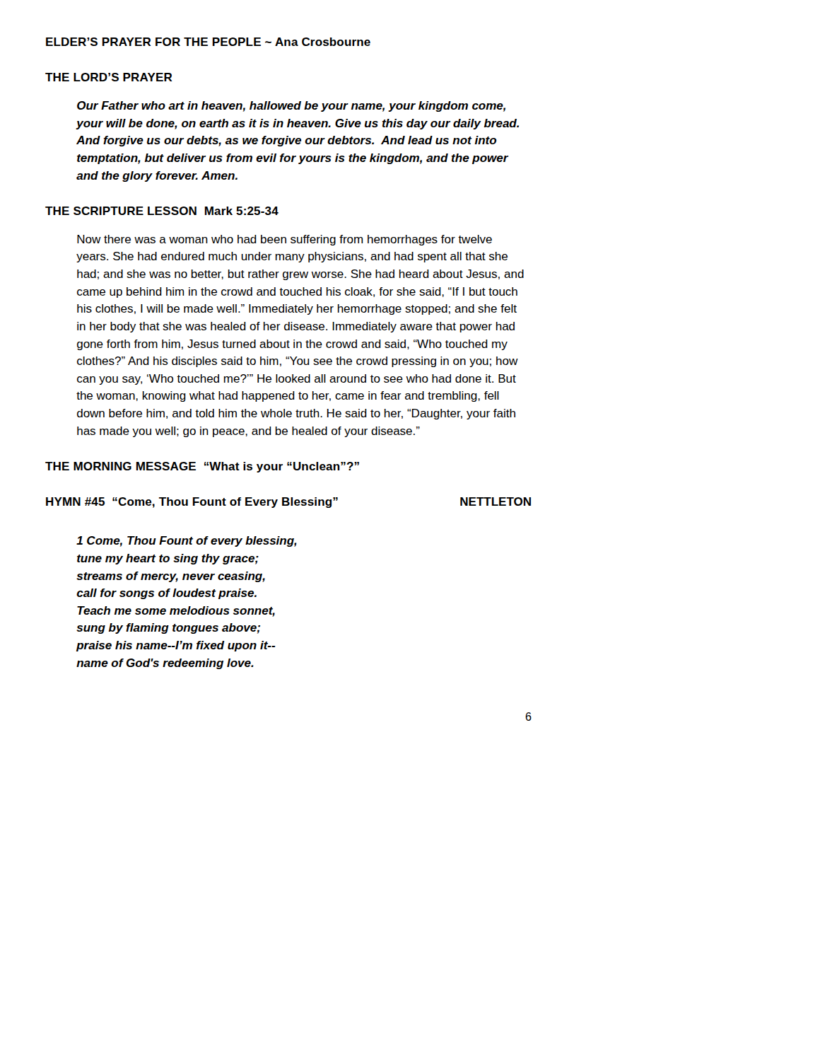ELDER’S PRAYER FOR THE PEOPLE ~ Ana Crosbourne
THE LORD’S PRAYER
Our Father who art in heaven, hallowed be your name, your kingdom come, your will be done, on earth as it is in heaven. Give us this day our daily bread. And forgive us our debts, as we forgive our debtors. And lead us not into temptation, but deliver us from evil for yours is the kingdom, and the power and the glory forever. Amen.
THE SCRIPTURE LESSON Mark 5:25-34
Now there was a woman who had been suffering from hemorrhages for twelve years. She had endured much under many physicians, and had spent all that she had; and she was no better, but rather grew worse. She had heard about Jesus, and came up behind him in the crowd and touched his cloak, for she said, “If I but touch his clothes, I will be made well.” Immediately her hemorrhage stopped; and she felt in her body that she was healed of her disease. Immediately aware that power had gone forth from him, Jesus turned about in the crowd and said, “Who touched my clothes?” And his disciples said to him, “You see the crowd pressing in on you; how can you say, ‘Who touched me?’” He looked all around to see who had done it. But the woman, knowing what had happened to her, came in fear and trembling, fell down before him, and told him the whole truth. He said to her, “Daughter, your faith has made you well; go in peace, and be healed of your disease.”
THE MORNING MESSAGE “What is your “Unclean”?”
HYMN #45 “Come, Thou Fount of Every Blessing”
NETTLETON
1 Come, Thou Fount of every blessing,
tune my heart to sing thy grace;
streams of mercy, never ceasing,
call for songs of loudest praise.
Teach me some melodious sonnet,
sung by flaming tongues above;
praise his name--I’m fixed upon it--
name of God's redeeming love.
6